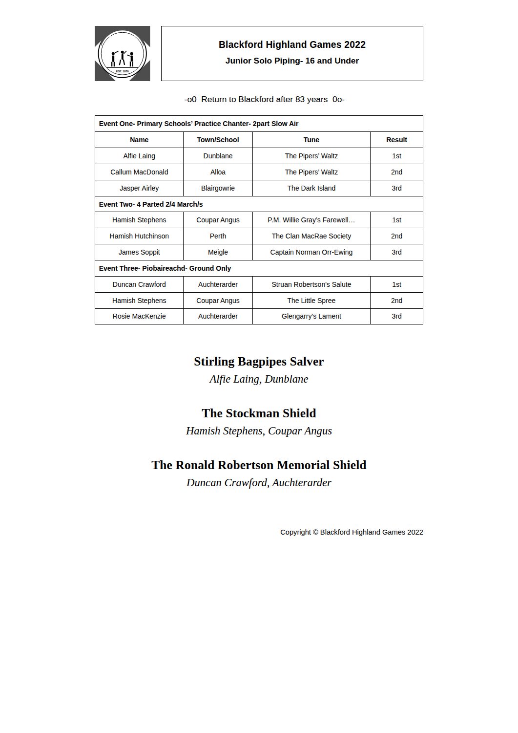BLACKFORD HIGHLAND GAMES EST. 1870
Blackford Highland Games 2022
Junior Solo Piping- 16 and Under
-o0 Return to Blackford after 83 years 0o-
| Event One- Primary Schools’ Practice Chanter- 2part Slow Air |
| Name | Town/School | Tune | Result |
| Alfie Laing | Dunblane | The Pipers’ Waltz | 1st |
| Callum MacDonald | Alloa | The Pipers’ Waltz | 2nd |
| Jasper Airley | Blairgowrie | The Dark Island | 3rd |
| Event Two- 4 Parted 2/4 March/s |
| Hamish Stephens | Coupar Angus | P.M. Willie Gray’s Farewell… | 1st |
| Hamish Hutchinson | Perth | The Clan MacRae Society | 2nd |
| James Soppit | Meigle | Captain Norman Orr-Ewing | 3rd |
| Event Three- Piobaireachd- Ground Only |
| Duncan Crawford | Auchterarder | Struan Robertson's Salute | 1st |
| Hamish Stephens | Coupar Angus | The Little Spree | 2nd |
| Rosie MacKenzie | Auchterarder | Glengarry’s Lament | 3rd |
Stirling Bagpipes Salver
Alfie Laing, Dunblane
The Stockman Shield
Hamish Stephens, Coupar Angus
The Ronald Robertson Memorial Shield
Duncan Crawford, Auchterarder
Copyright © Blackford Highland Games 2022